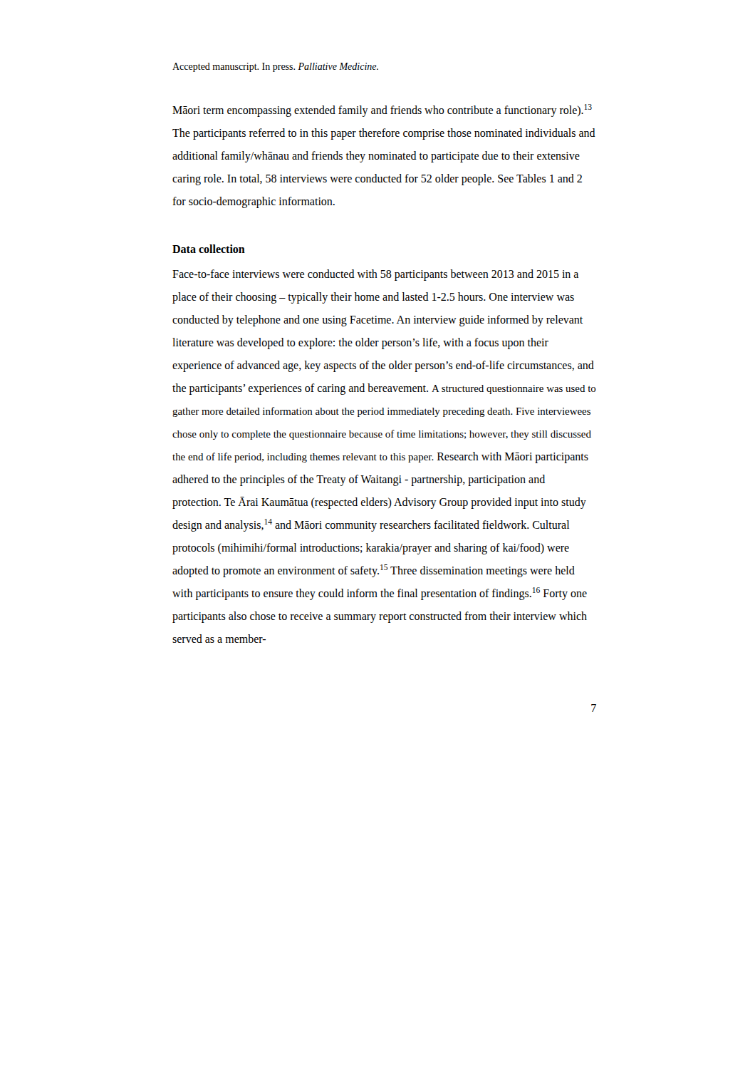Accepted manuscript. In press. Palliative Medicine.
Māori term encompassing extended family and friends who contribute a functionary role).13 The participants referred to in this paper therefore comprise those nominated individuals and additional family/whānau and friends they nominated to participate due to their extensive caring role. In total, 58 interviews were conducted for 52 older people. See Tables 1 and 2 for socio-demographic information.
Data collection
Face-to-face interviews were conducted with 58 participants between 2013 and 2015 in a place of their choosing – typically their home and lasted 1-2.5 hours. One interview was conducted by telephone and one using Facetime. An interview guide informed by relevant literature was developed to explore: the older person’s life, with a focus upon their experience of advanced age, key aspects of the older person’s end-of-life circumstances, and the participants’ experiences of caring and bereavement. A structured questionnaire was used to gather more detailed information about the period immediately preceding death. Five interviewees chose only to complete the questionnaire because of time limitations; however, they still discussed the end of life period, including themes relevant to this paper. Research with Māori participants adhered to the principles of the Treaty of Waitangi - partnership, participation and protection. Te Ārai Kaumātua (respected elders) Advisory Group provided input into study design and analysis,14 and Māori community researchers facilitated fieldwork. Cultural protocols (mihimihi/formal introductions; karakia/prayer and sharing of kai/food) were adopted to promote an environment of safety.15 Three dissemination meetings were held with participants to ensure they could inform the final presentation of findings.16 Forty one participants also chose to receive a summary report constructed from their interview which served as a member-
7